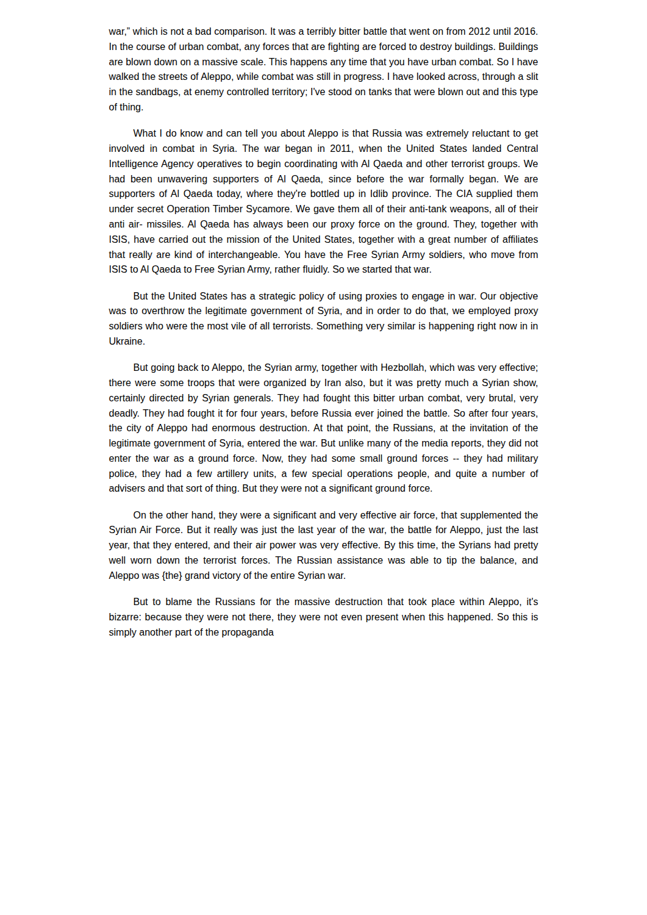war,” which is not a bad comparison. It was a terribly bitter battle that went on from 2012 until 2016. In the course of urban combat, any forces that are fighting are forced to destroy buildings. Buildings are blown down on a massive scale. This happens any time that you have urban combat. So I have walked the streets of Aleppo, while combat was still in progress. I have looked across, through a slit in the sandbags, at enemy controlled territory; I've stood on tanks that were blown out and this type of thing.
What I do know and can tell you about Aleppo is that Russia was extremely reluctant to get involved in combat in Syria. The war began in 2011, when the United States landed Central Intelligence Agency operatives to begin coordinating with Al Qaeda and other terrorist groups. We had been unwavering supporters of Al Qaeda, since before the war formally began. We are supporters of Al Qaeda today, where they're bottled up in Idlib province. The CIA supplied them under secret Operation Timber Sycamore. We gave them all of their anti-tank weapons, all of their anti air- missiles. Al Qaeda has always been our proxy force on the ground. They, together with ISIS, have carried out the mission of the United States, together with a great number of affiliates that really are kind of interchangeable. You have the Free Syrian Army soldiers, who move from ISIS to Al Qaeda to Free Syrian Army, rather fluidly. So we started that war.
But the United States has a strategic policy of using proxies to engage in war. Our objective was to overthrow the legitimate government of Syria, and in order to do that, we employed proxy soldiers who were the most vile of all terrorists. Something very similar is happening right now in in Ukraine.
But going back to Aleppo, the Syrian army, together with Hezbollah, which was very effective; there were some troops that were organized by Iran also, but it was pretty much a Syrian show, certainly directed by Syrian generals. They had fought this bitter urban combat, very brutal, very deadly. They had fought it for four years, before Russia ever joined the battle. So after four years, the city of Aleppo had enormous destruction. At that point, the Russians, at the invitation of the legitimate government of Syria, entered the war. But unlike many of the media reports, they did not enter the war as a ground force. Now, they had some small ground forces -- they had military police, they had a few artillery units, a few special operations people, and quite a number of advisers and that sort of thing. But they were not a significant ground force.
On the other hand, they were a significant and very effective air force, that supplemented the Syrian Air Force. But it really was just the last year of the war, the battle for Aleppo, just the last year, that they entered, and their air power was very effective. By this time, the Syrians had pretty well worn down the terrorist forces. The Russian assistance was able to tip the balance, and Aleppo was {the} grand victory of the entire Syrian war.
But to blame the Russians for the massive destruction that took place within Aleppo, it's bizarre: because they were not there, they were not even present when this happened. So this is simply another part of the propaganda